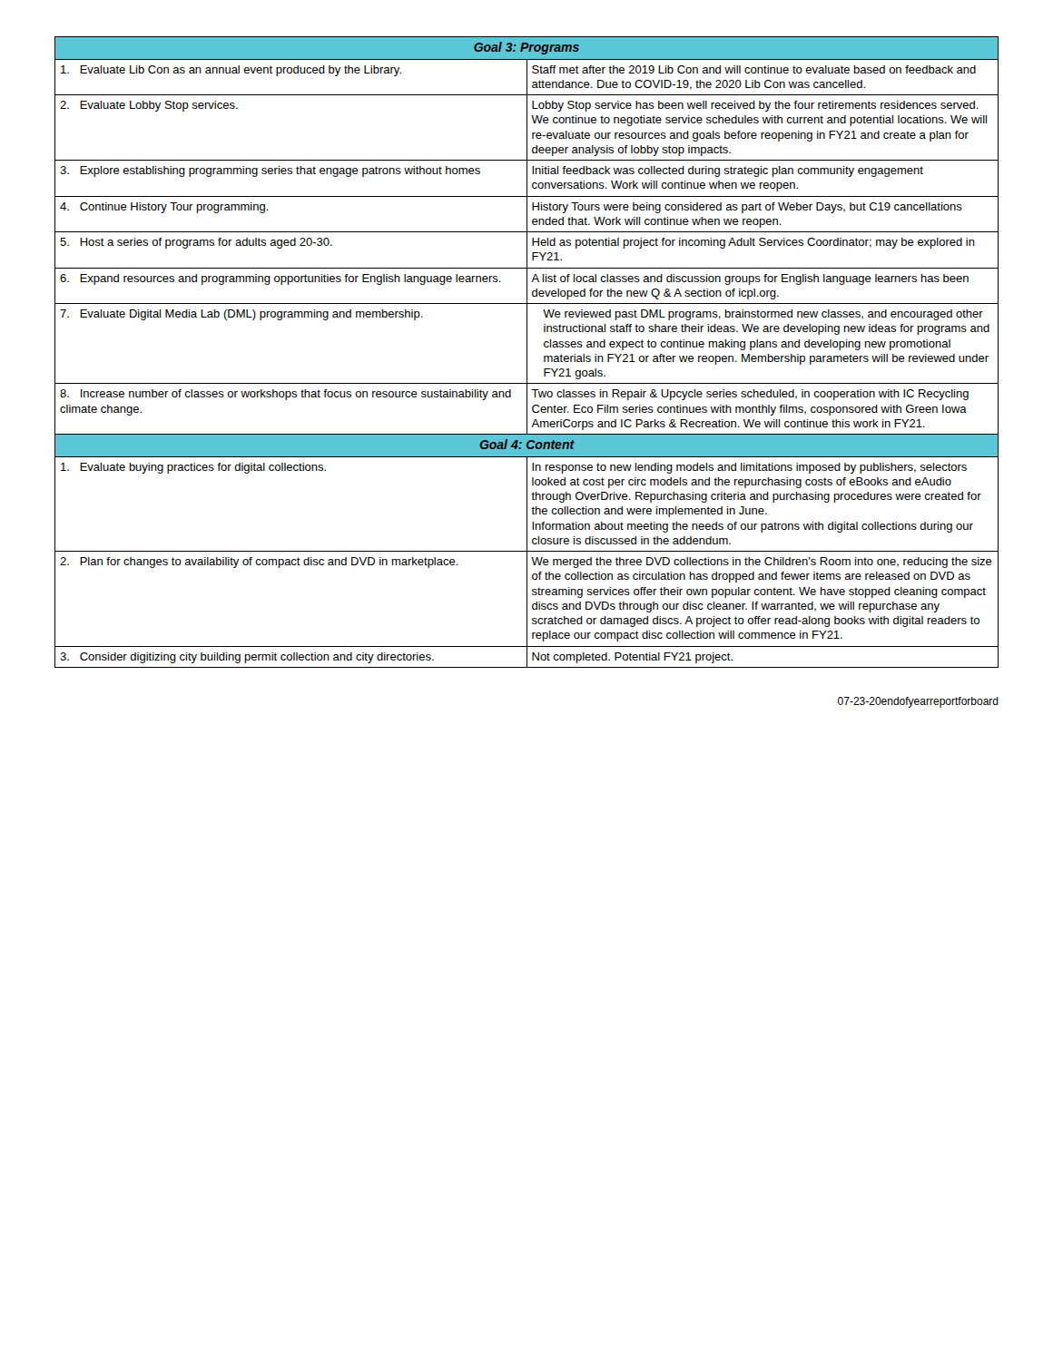| Goal 3: Programs |
| 1. Evaluate Lib Con as an annual event produced by the Library. | Staff met after the 2019 Lib Con and will continue to evaluate based on feedback and attendance. Due to COVID-19, the 2020 Lib Con was cancelled. |
| 2. Evaluate Lobby Stop services. | Lobby Stop service has been well received by the four retirements residences served. We continue to negotiate service schedules with current and potential locations. We will re-evaluate our resources and goals before reopening in FY21 and create a plan for deeper analysis of lobby stop impacts. |
| 3. Explore establishing programming series that engage patrons without homes | Initial feedback was collected during strategic plan community engagement conversations. Work will continue when we reopen. |
| 4. Continue History Tour programming. | History Tours were being considered as part of Weber Days, but C19 cancellations ended that. Work will continue when we reopen. |
| 5. Host a series of programs for adults aged 20-30. | Held as potential project for incoming Adult Services Coordinator; may be explored in FY21. |
| 6. Expand resources and programming opportunities for English language learners. | A list of local classes and discussion groups for English language learners has been developed for the new Q & A section of icpl.org. |
| 7. Evaluate Digital Media Lab (DML) programming and membership. | We reviewed past DML programs, brainstormed new classes, and encouraged other instructional staff to share their ideas. We are developing new ideas for programs and classes and expect to continue making plans and developing new promotional materials in FY21 or after we reopen. Membership parameters will be reviewed under FY21 goals. |
| 8. Increase number of classes or workshops that focus on resource sustainability and climate change. | Two classes in Repair & Upcycle series scheduled, in cooperation with IC Recycling Center. Eco Film series continues with monthly films, cosponsored with Green Iowa AmeriCorps and IC Parks & Recreation. We will continue this work in FY21. |
| Goal 4: Content |
| 1. Evaluate buying practices for digital collections. | In response to new lending models and limitations imposed by publishers, selectors looked at cost per circ models and the repurchasing costs of eBooks and eAudio through OverDrive. Repurchasing criteria and purchasing procedures were created for the collection and were implemented in June. Information about meeting the needs of our patrons with digital collections during our closure is discussed in the addendum. |
| 2. Plan for changes to availability of compact disc and DVD in marketplace. | We merged the three DVD collections in the Children's Room into one, reducing the size of the collection as circulation has dropped and fewer items are released on DVD as streaming services offer their own popular content. We have stopped cleaning compact discs and DVDs through our disc cleaner. If warranted, we will repurchase any scratched or damaged discs. A project to offer read-along books with digital readers to replace our compact disc collection will commence in FY21. |
| 3. Consider digitizing city building permit collection and city directories. | Not completed. Potential FY21 project. |
07-23-20endofyearreportforboard